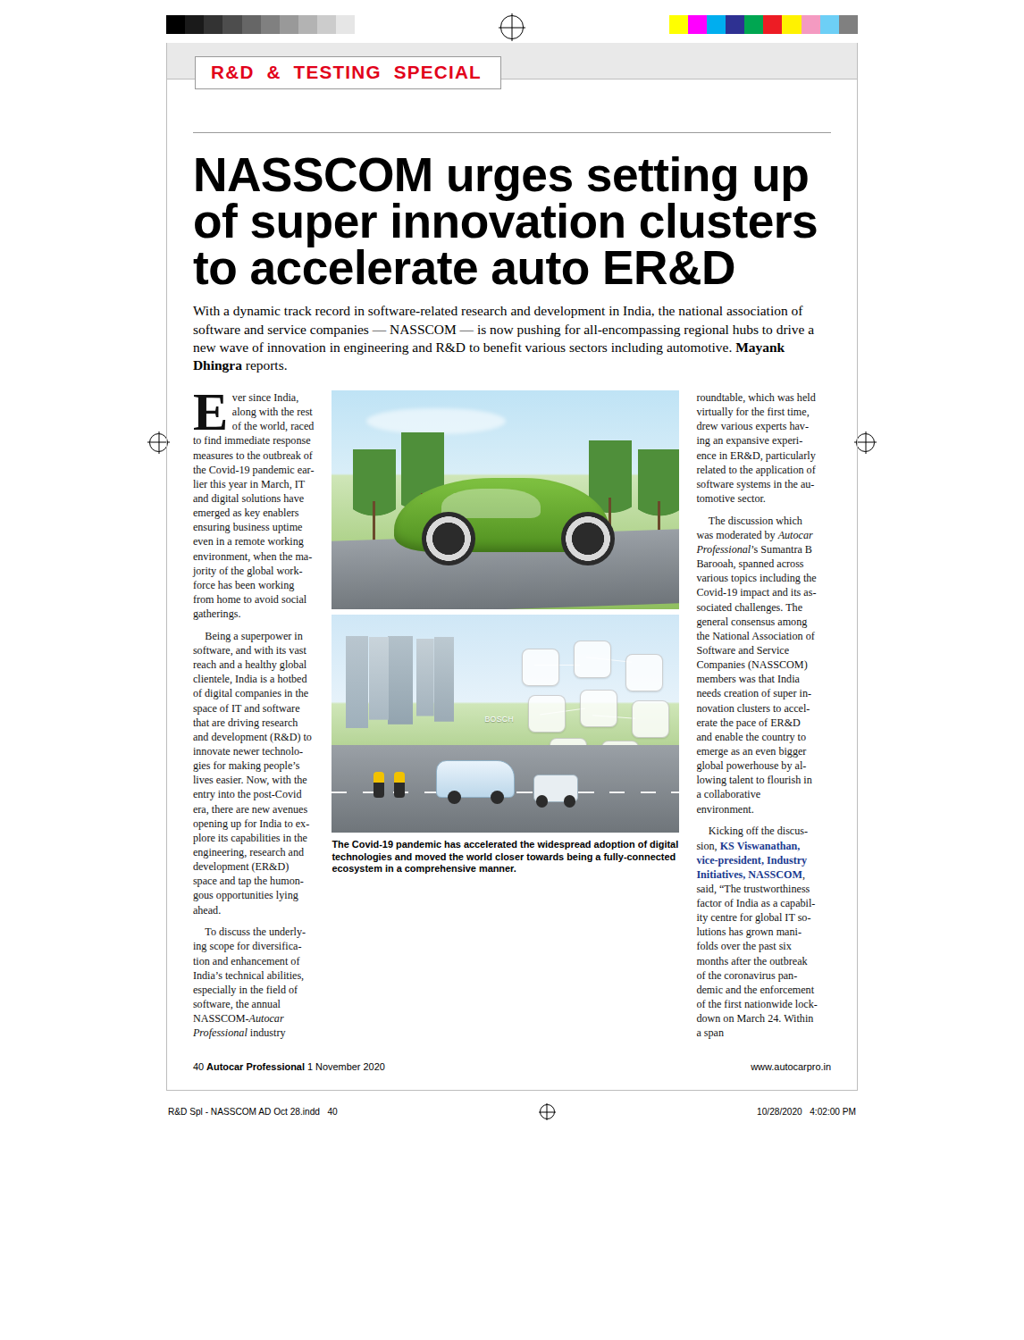R&D & TESTING SPECIAL
NASSCOM urges setting up of super innovation clusters to accelerate auto ER&D
With a dynamic track record in software-related research and development in India, the national association of software and service companies — NASSCOM — is now pushing for all-encompassing regional hubs to drive a new wave of innovation in engineering and R&D to benefit various sectors including automotive. Mayank Dhingra reports.
Ever since India, along with the rest of the world, raced to find immediate response measures to the outbreak of the Covid-19 pandemic earlier this year in March, IT and digital solutions have emerged as key enablers ensuring business uptime even in a remote working environment, when the majority of the global workforce has been working from home to avoid social gatherings.
Being a superpower in software, and with its vast reach and a healthy global clientele, India is a hotbed of digital companies in the space of IT and software that are driving research and development (R&D) to innovate newer technologies for making people’s lives easier. Now, with the entry into the post-Covid era, there are new avenues opening up for India to explore its capabilities in the engineering, research and development (ER&D) space and tap the humongous opportunities lying ahead.
To discuss the underlying scope for diversification and enhancement of India’s technical abilities, especially in the field of software, the annual NASSCOM-Autocar Professional industry
BOSCH
The Covid-19 pandemic has accelerated the widespread adoption of digital technologies and moved the world closer towards being a fully-connected ecosystem in a comprehensive manner.
roundtable, which was held virtually for the first time, drew various experts having an expansive experience in ER&D, particularly related to the application of software systems in the automotive sector.
The discussion which was moderated by Autocar Professional’s Sumantra B Barooah, spanned across various topics including the Covid-19 impact and its associated challenges. The general consensus among the National Association of Software and Service Companies (NASSCOM) members was that India needs creation of super innovation clusters to accelerate the pace of ER&D and enable the country to emerge as an even bigger global powerhouse by allowing talent to flourish in a collaborative environment.
Kicking off the discussion, KS Viswanathan, vice-president, Industry Initiatives, NASSCOM, said, “The trustworthiness factor of India as a capability centre for global IT solutions has grown manifolds over the past six months after the outbreak of the coronavirus pandemic and the enforcement of the first nationwide lock-down on March 24. Within a span
40 Autocar Professional 1 November 2020
www.autocarpro.in
R&D Spl - NASSCOM AD Oct 28.indd 40
10/28/2020 4:02:00 PM